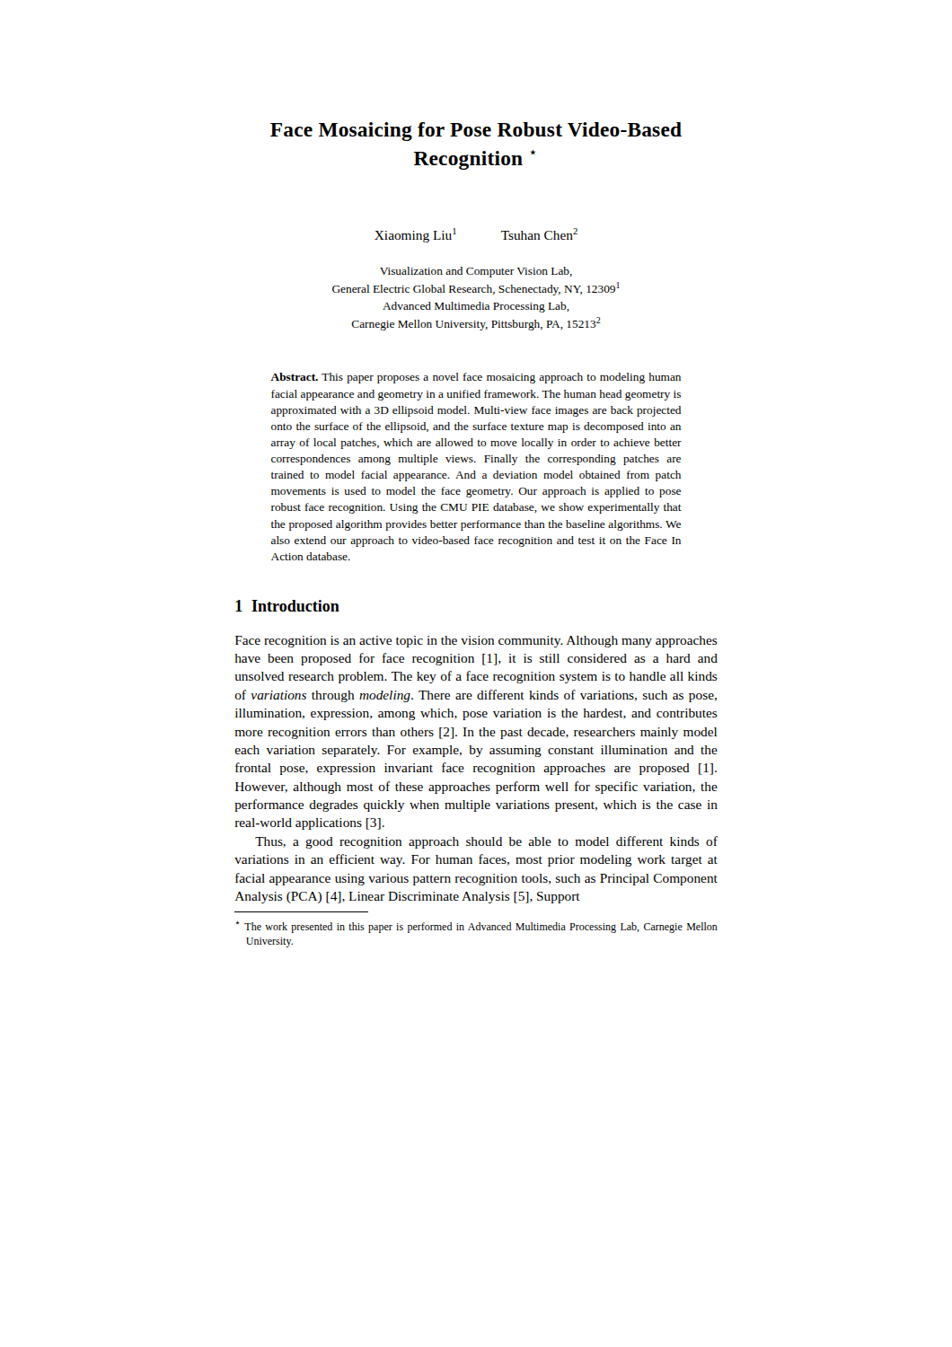Face Mosaicing for Pose Robust Video-Based
Recognition ⋆
Xiaoming Liu1 Tsuhan Chen2
Visualization and Computer Vision Lab,
General Electric Global Research, Schenectady, NY, 123091
Advanced Multimedia Processing Lab,
Carnegie Mellon University, Pittsburgh, PA, 152132
Abstract. This paper proposes a novel face mosaicing approach to modeling human facial appearance and geometry in a unified framework. The human head geometry is approximated with a 3D ellipsoid model. Multi-view face images are back projected onto the surface of the ellipsoid, and the surface texture map is decomposed into an array of local patches, which are allowed to move locally in order to achieve better correspondences among multiple views. Finally the corresponding patches are trained to model facial appearance. And a deviation model obtained from patch movements is used to model the face geometry. Our approach is applied to pose robust face recognition. Using the CMU PIE database, we show experimentally that the proposed algorithm provides better performance than the baseline algorithms. We also extend our approach to video-based face recognition and test it on the Face In Action database.
1 Introduction
Face recognition is an active topic in the vision community. Although many approaches have been proposed for face recognition [1], it is still considered as a hard and unsolved research problem. The key of a face recognition system is to handle all kinds of variations through modeling. There are different kinds of variations, such as pose, illumination, expression, among which, pose variation is the hardest, and contributes more recognition errors than others [2]. In the past decade, researchers mainly model each variation separately. For example, by assuming constant illumination and the frontal pose, expression invariant face recognition approaches are proposed [1]. However, although most of these approaches perform well for specific variation, the performance degrades quickly when multiple variations present, which is the case in real-world applications [3].
Thus, a good recognition approach should be able to model different kinds of variations in an efficient way. For human faces, most prior modeling work target at facial appearance using various pattern recognition tools, such as Principal Component Analysis (PCA) [4], Linear Discriminate Analysis [5], Support
⋆ The work presented in this paper is performed in Advanced Multimedia Processing Lab, Carnegie Mellon University.